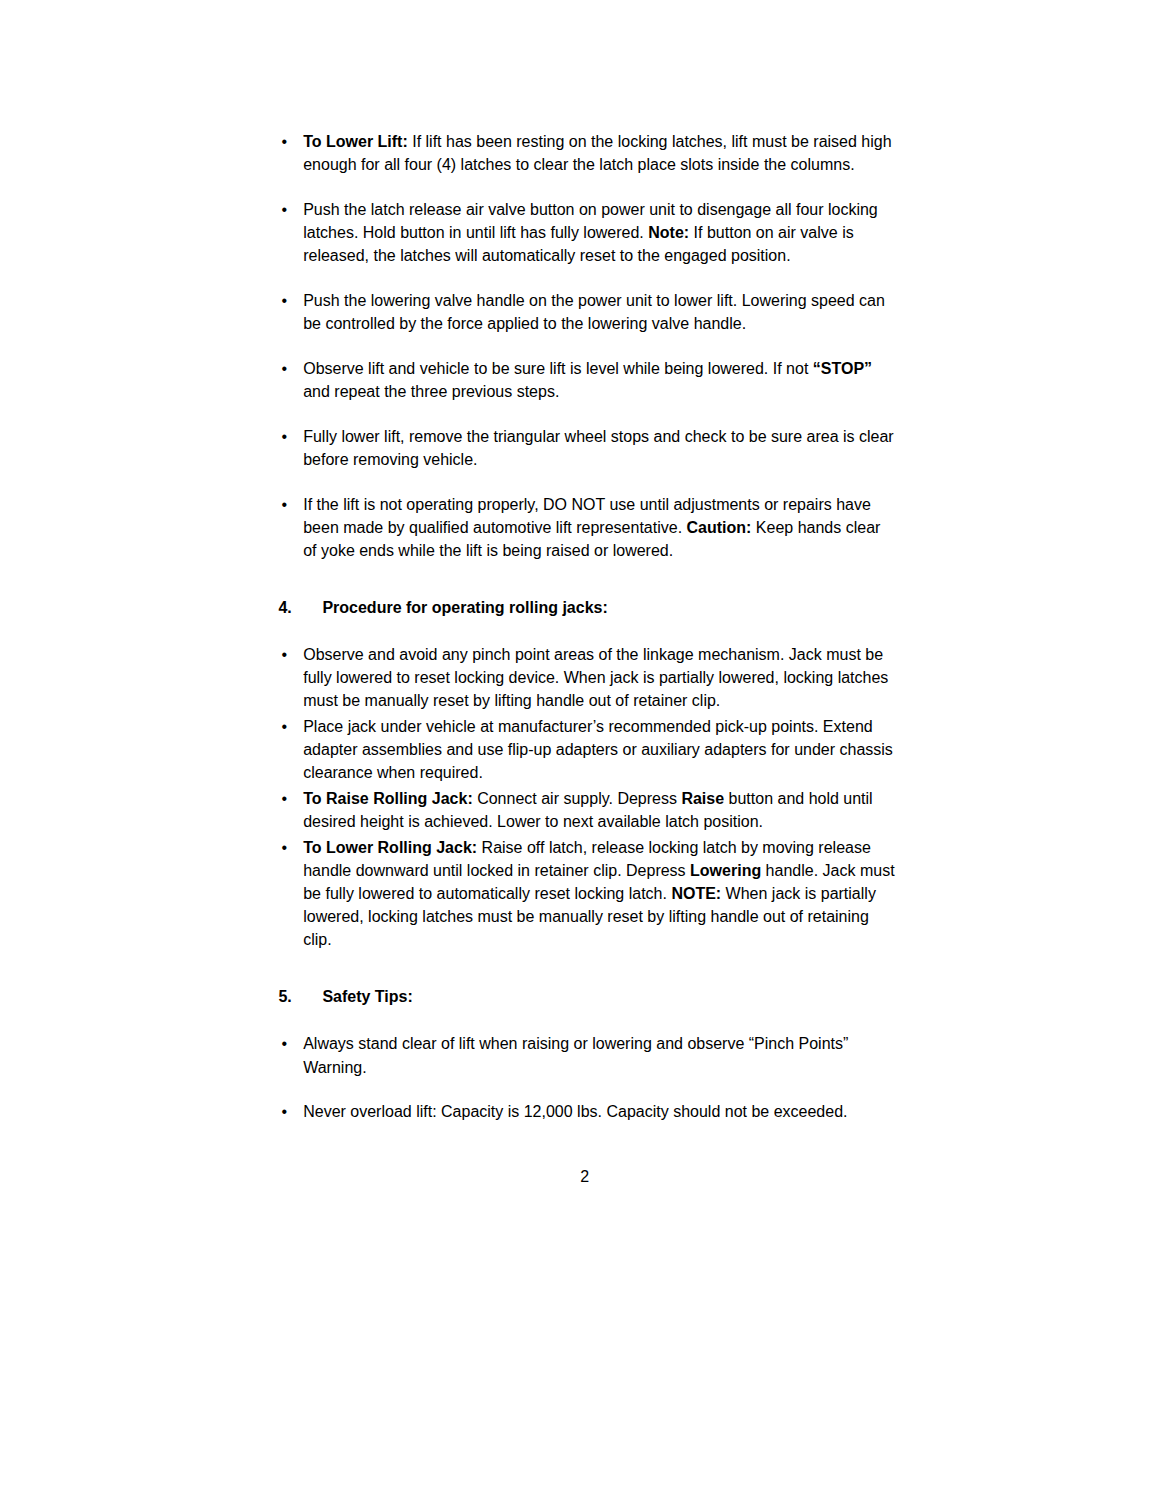To Lower Lift: If lift has been resting on the locking latches, lift must be raised high enough for all four (4) latches to clear the latch place slots inside the columns.
Push the latch release air valve button on power unit to disengage all four locking latches. Hold button in until lift has fully lowered. Note: If button on air valve is released, the latches will automatically reset to the engaged position.
Push the lowering valve handle on the power unit to lower lift. Lowering speed can be controlled by the force applied to the lowering valve handle.
Observe lift and vehicle to be sure lift is level while being lowered. If not “STOP” and repeat the three previous steps.
Fully lower lift, remove the triangular wheel stops and check to be sure area is clear before removing vehicle.
If the lift is not operating properly, DO NOT use until adjustments or repairs have been made by qualified automotive lift representative. Caution: Keep hands clear of yoke ends while the lift is being raised or lowered.
4. Procedure for operating rolling jacks:
Observe and avoid any pinch point areas of the linkage mechanism. Jack must be fully lowered to reset locking device. When jack is partially lowered, locking latches must be manually reset by lifting handle out of retainer clip.
Place jack under vehicle at manufacturer’s recommended pick-up points. Extend adapter assemblies and use flip-up adapters or auxiliary adapters for under chassis clearance when required.
To Raise Rolling Jack: Connect air supply. Depress Raise button and hold until desired height is achieved. Lower to next available latch position.
To Lower Rolling Jack: Raise off latch, release locking latch by moving release handle downward until locked in retainer clip. Depress Lowering handle. Jack must be fully lowered to automatically reset locking latch. NOTE: When jack is partially lowered, locking latches must be manually reset by lifting handle out of retaining clip.
5. Safety Tips:
Always stand clear of lift when raising or lowering and observe “Pinch Points” Warning.
Never overload lift: Capacity is 12,000 lbs. Capacity should not be exceeded.
2